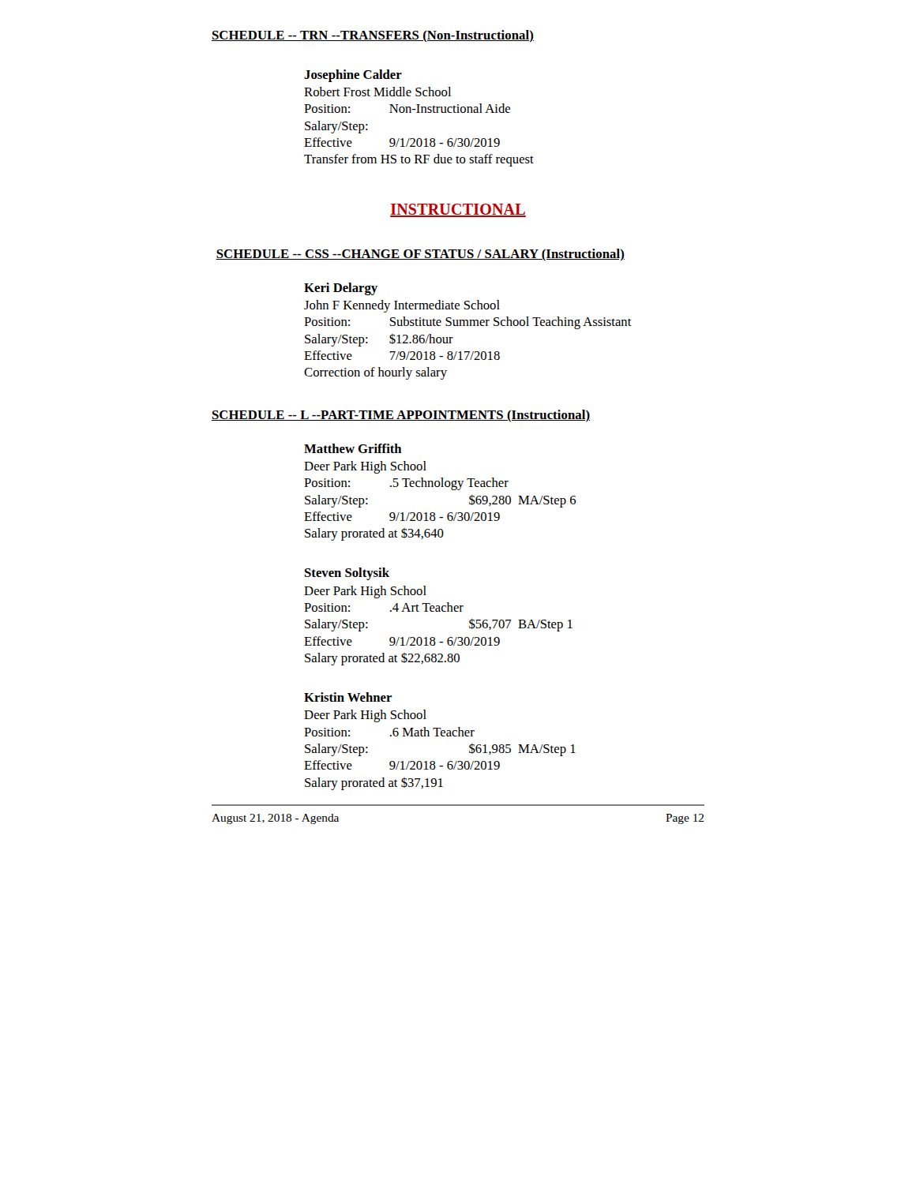SCHEDULE -- TRN --TRANSFERS (Non-Instructional)
Josephine Calder
Robert Frost Middle School
Position: Non-Instructional Aide
Salary/Step:
Effective9/1/2018 - 6/30/2019
Transfer from HS to RF due to staff request
INSTRUCTIONAL
SCHEDULE -- CSS --CHANGE OF STATUS / SALARY (Instructional)
Keri Delargy
John F Kennedy Intermediate School
Position: Substitute Summer School Teaching Assistant
Salary/Step:$12.86/hour
Effective7/9/2018 - 8/17/2018
Correction of hourly salary
SCHEDULE -- L --PART-TIME APPOINTMENTS (Instructional)
Matthew Griffith
Deer Park High School
Position:.5 Technology Teacher
Salary/Step:$69,280 MA/Step 6
Effective9/1/2018 - 6/30/2019
Salary prorated at $34,640
Steven Soltysik
Deer Park High School
Position:.4 Art Teacher
Salary/Step:$56,707 BA/Step 1
Effective9/1/2018 - 6/30/2019
Salary prorated at $22,682.80
Kristin Wehner
Deer Park High School
Position:.6 Math Teacher
Salary/Step:$61,985 MA/Step 1
Effective9/1/2018 - 6/30/2019
Salary prorated at $37,191
August 21, 2018 - Agenda Page 12